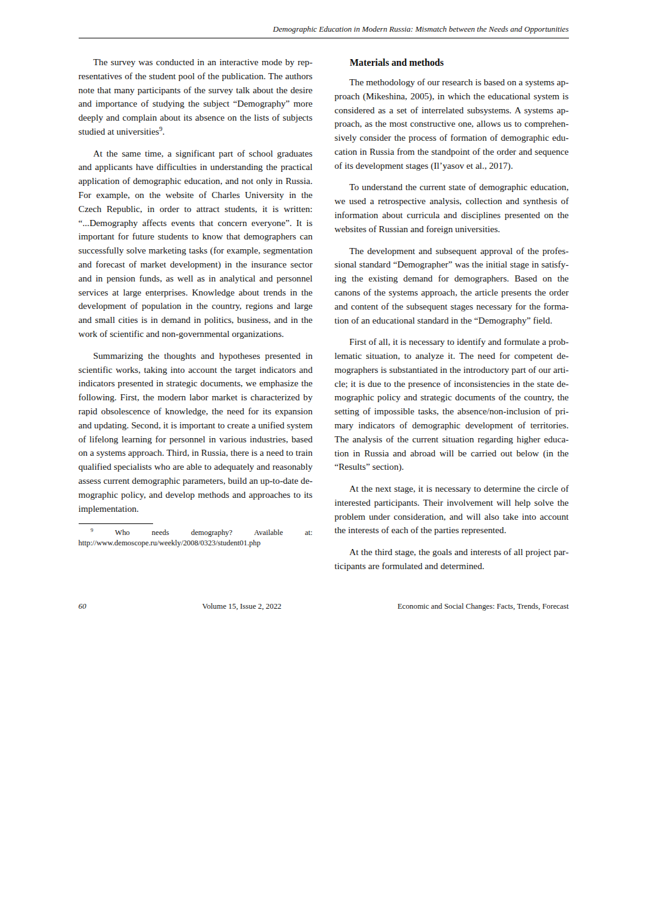Demographic Education in Modern Russia: Mismatch between the Needs and Opportunities
The survey was conducted in an interactive mode by representatives of the student pool of the publication. The authors note that many participants of the survey talk about the desire and importance of studying the subject “Demography” more deeply and complain about its absence on the lists of subjects studied at universities9.
At the same time, a significant part of school graduates and applicants have difficulties in understanding the practical application of demographic education, and not only in Russia. For example, on the website of Charles University in the Czech Republic, in order to attract students, it is written: “...Demography affects events that concern everyone”. It is important for future students to know that demographers can successfully solve marketing tasks (for example, segmentation and forecast of market development) in the insurance sector and in pension funds, as well as in analytical and personnel services at large enterprises. Knowledge about trends in the development of population in the country, regions and large and small cities is in demand in politics, business, and in the work of scientific and non-governmental organizations.
Summarizing the thoughts and hypotheses presented in scientific works, taking into account the target indicators and indicators presented in strategic documents, we emphasize the following. First, the modern labor market is characterized by rapid obsolescence of knowledge, the need for its expansion and updating. Second, it is important to create a unified system of lifelong learning for personnel in various industries, based on a systems approach. Third, in Russia, there is a need to train qualified specialists who are able to adequately and reasonably assess current demographic parameters, build an up-to-date demographic policy, and develop methods and approaches to its implementation.
9 Who needs demography? Available at: http://www.demoscope.ru/weekly/2008/0323/student01.php
Materials and methods
The methodology of our research is based on a systems approach (Mikeshina, 2005), in which the educational system is considered as a set of interrelated subsystems. A systems approach, as the most constructive one, allows us to comprehensively consider the process of formation of demographic education in Russia from the standpoint of the order and sequence of its development stages (Il’yasov et al., 2017).
To understand the current state of demographic education, we used a retrospective analysis, collection and synthesis of information about curricula and disciplines presented on the websites of Russian and foreign universities.
The development and subsequent approval of the professional standard “Demographer” was the initial stage in satisfying the existing demand for demographers. Based on the canons of the systems approach, the article presents the order and content of the subsequent stages necessary for the formation of an educational standard in the “Demography” field.
First of all, it is necessary to identify and formulate a problematic situation, to analyze it. The need for competent demographers is substantiated in the introductory part of our article; it is due to the presence of inconsistencies in the state demographic policy and strategic documents of the country, the setting of impossible tasks, the absence/non-inclusion of primary indicators of demographic development of territories. The analysis of the current situation regarding higher education in Russia and abroad will be carried out below (in the “Results” section).
At the next stage, it is necessary to determine the circle of interested participants. Their involvement will help solve the problem under consideration, and will also take into account the interests of each of the parties represented.
At the third stage, the goals and interests of all project participants are formulated and determined.
60 Volume 15, Issue 2, 2022 Economic and Social Changes: Facts, Trends, Forecast